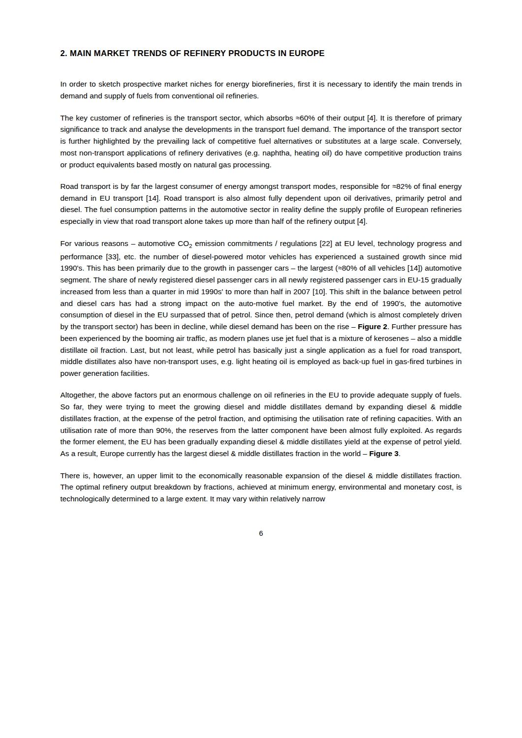2. MAIN MARKET TRENDS OF REFINERY PRODUCTS IN EUROPE
In order to sketch prospective market niches for energy biorefineries, first it is necessary to identify the main trends in demand and supply of fuels from conventional oil refineries.
The key customer of refineries is the transport sector, which absorbs ≈60% of their output [4]. It is therefore of primary significance to track and analyse the developments in the transport fuel demand. The importance of the transport sector is further highlighted by the prevailing lack of competitive fuel alternatives or substitutes at a large scale. Conversely, most non-transport applications of refinery derivatives (e.g. naphtha, heating oil) do have competitive production trains or product equivalents based mostly on natural gas processing.
Road transport is by far the largest consumer of energy amongst transport modes, responsible for ≈82% of final energy demand in EU transport [14]. Road transport is also almost fully dependent upon oil derivatives, primarily petrol and diesel. The fuel consumption patterns in the automotive sector in reality define the supply profile of European refineries especially in view that road transport alone takes up more than half of the refinery output [4].
For various reasons – automotive CO2 emission commitments / regulations [22] at EU level, technology progress and performance [33], etc. the number of diesel-powered motor vehicles has experienced a sustained growth since mid 1990's. This has been primarily due to the growth in passenger cars – the largest (≈80% of all vehicles [14]) automotive segment. The share of newly registered diesel passenger cars in all newly registered passenger cars in EU-15 gradually increased from less than a quarter in mid 1990s' to more than half in 2007 [10]. This shift in the balance between petrol and diesel cars has had a strong impact on the auto-motive fuel market. By the end of 1990's, the automotive consumption of diesel in the EU surpassed that of petrol. Since then, petrol demand (which is almost completely driven by the transport sector) has been in decline, while diesel demand has been on the rise – Figure 2. Further pressure has been experienced by the booming air traffic, as modern planes use jet fuel that is a mixture of kerosenes – also a middle distillate oil fraction. Last, but not least, while petrol has basically just a single application as a fuel for road transport, middle distillates also have non-transport uses, e.g. light heating oil is employed as back-up fuel in gas-fired turbines in power generation facilities.
Altogether, the above factors put an enormous challenge on oil refineries in the EU to provide adequate supply of fuels. So far, they were trying to meet the growing diesel and middle distillates demand by expanding diesel & middle distillates fraction, at the expense of the petrol fraction, and optimising the utilisation rate of refining capacities. With an utilisation rate of more than 90%, the reserves from the latter component have been almost fully exploited. As regards the former element, the EU has been gradually expanding diesel & middle distillates yield at the expense of petrol yield. As a result, Europe currently has the largest diesel & middle distillates fraction in the world – Figure 3.
There is, however, an upper limit to the economically reasonable expansion of the diesel & middle distillates fraction. The optimal refinery output breakdown by fractions, achieved at minimum energy, environmental and monetary cost, is technologically determined to a large extent. It may vary within relatively narrow
6